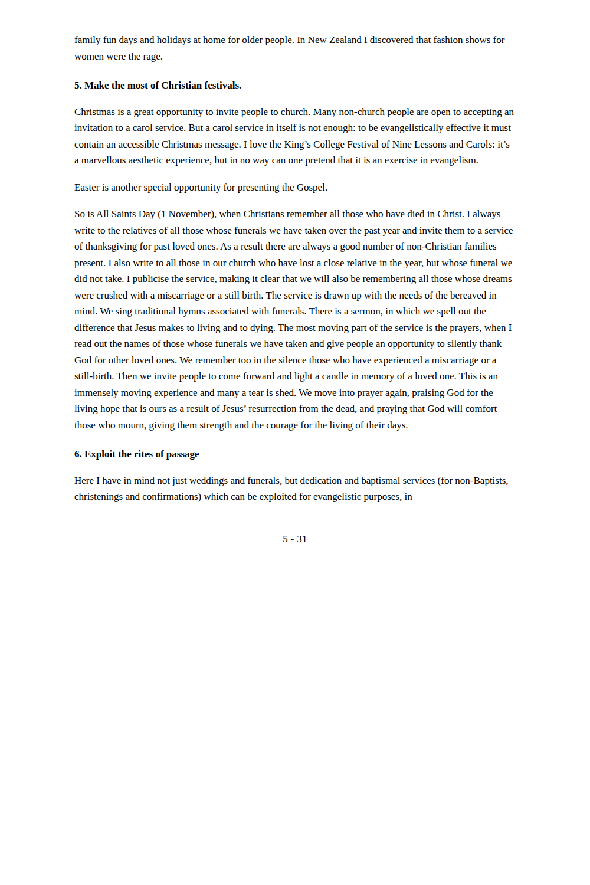family fun days and holidays at home for older people. In New Zealand I discovered that fashion shows for women were the rage.
5. Make the most of Christian festivals.
Christmas is a great opportunity to invite people to church. Many non-church people are open to accepting an invitation to a carol service. But a carol service in itself is not enough: to be evangelistically effective it must contain an accessible Christmas message. I love the King’s College Festival of Nine Lessons and Carols: it’s a marvellous aesthetic experience, but in no way can one pretend that it is an exercise in evangelism.
Easter is another special opportunity for presenting the Gospel.
So is All Saints Day (1 November), when Christians remember all those who have died in Christ. I always write to the relatives of all those whose funerals we have taken over the past year and invite them to a service of thanksgiving for past loved ones. As a result there are always a good number of non-Christian families present. I also write to all those in our church who have lost a close relative in the year, but whose funeral we did not take. I publicise the service, making it clear that we will also be remembering all those whose dreams were crushed with a miscarriage or a still birth. The service is drawn up with the needs of the bereaved in mind. We sing traditional hymns associated with funerals. There is a sermon, in which we spell out the difference that Jesus makes to living and to dying. The most moving part of the service is the prayers, when I read out the names of those whose funerals we have taken and give people an opportunity to silently thank God for other loved ones. We remember too in the silence those who have experienced a miscarriage or a still-birth. Then we invite people to come forward and light a candle in memory of a loved one. This is an immensely moving experience and many a tear is shed. We move into prayer again, praising God for the living hope that is ours as a result of Jesus’ resurrection from the dead, and praying that God will comfort those who mourn, giving them strength and the courage for the living of their days.
6. Exploit the rites of passage
Here I have in mind not just weddings and funerals, but dedication and baptismal services (for non-Baptists, christenings and confirmations) which can be exploited for evangelistic purposes, in
5 - 31